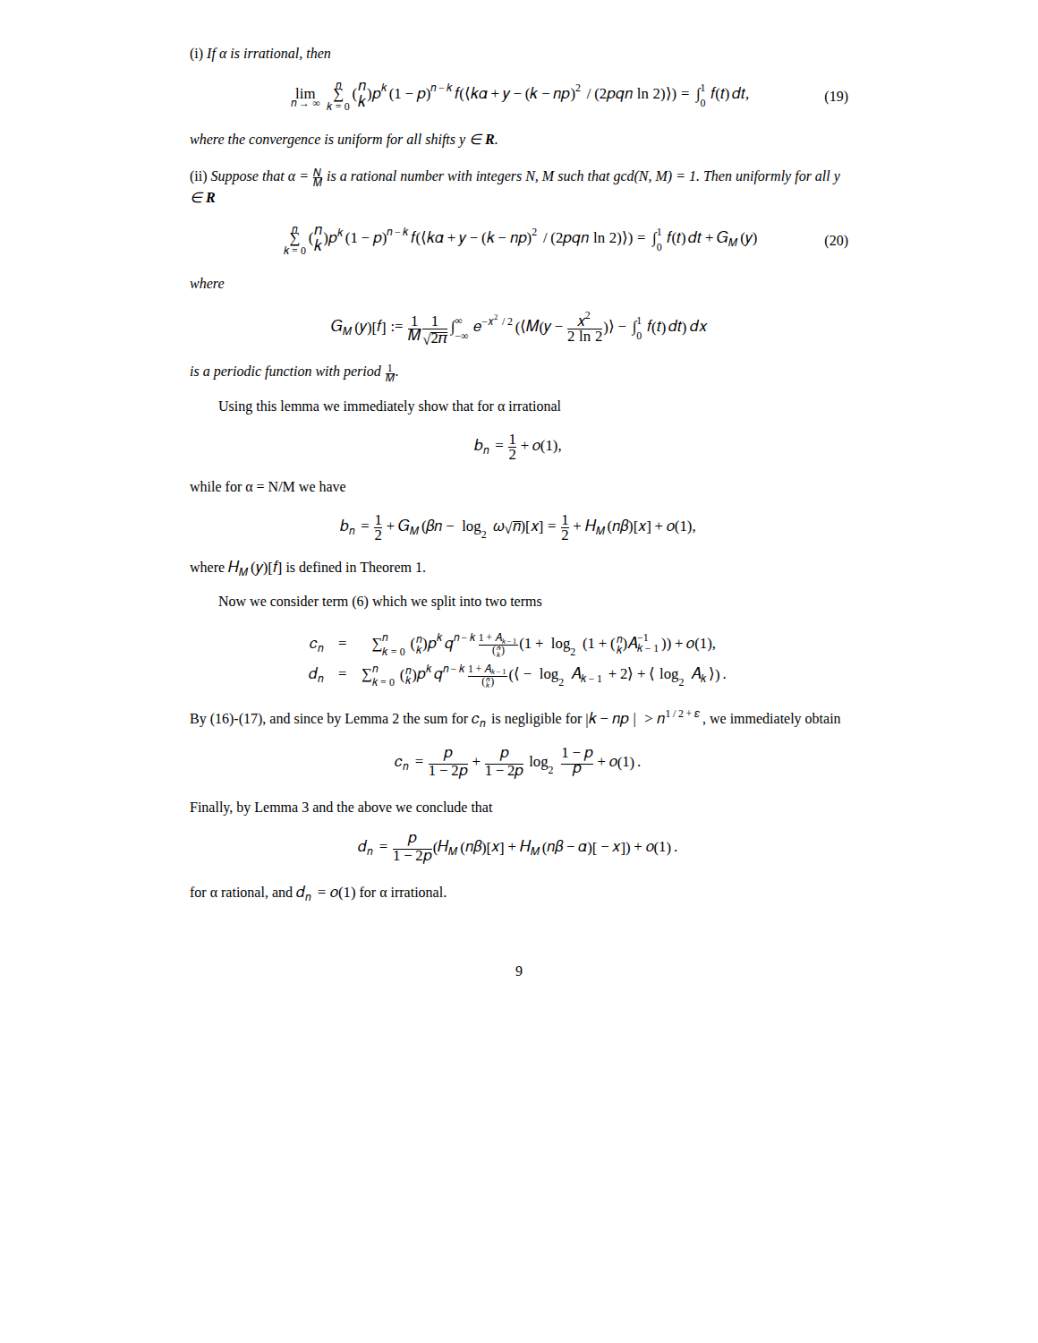(i) If α is irrational, then
lim n→∞ ∑ k=0 n ( nk ) pk (1−p) n−k f ( ⟨ kα+y− (k−np)2 / (2pqnln2) ⟩ ) = ∫ 0 1 f(t) dt , (19)
where the convergence is uniform for all shifts y ∈ R.
(ii) Suppose that α = NM is a rational number with integers N, M such that gcd(N, M) = 1. Then uniformly for all y ∈ R
∑ k=0 n ( nk ) pk (1−p) n−k f ( ⟨ kα+y− (k−np)2 / (2pqnln2) ⟩ ) = ∫ 0 1 f(t) dt + GM(y) (20)
where
GM(y) [f] := 1M 12π ∫ −∞ ∞ e−x2/2 ( ⟨ M ( y− x2 2ln2 ) ⟩ − ∫01 f(t)dt ) dx
is a periodic function with period 1M.
Using this lemma we immediately show that for α irrational
bn = 12 + o(1) ,
while for α = N/M we have
bn = 12 + GM ( βn− log2 ωn ) [x] = 12 + HM(nβ) [x] + o(1) ,
where HM(y)[f] is defined in Theorem 1.
Now we consider term (6) which we split into two terms
cn = ∑ k=0 n (nk) pk qn−k 1+Ak−1 (nk) ( 1+ log2 (1+ (nk) Ak−1−1 ) ) + o(1) , dn = ∑ k=0 n (nk) pk qn−k 1+Ak−1 (nk) ( ⟨−log2 Ak−1 +2⟩ + ⟨log2 Ak⟩ ) .
By (16)-(17), and since by Lemma 2 the sum for cn is negligible for |k−np|>n1/2+ε, we immediately obtain
cn = p1−2p + p1−2p log2 1−pp + o(1) .
Finally, by Lemma 3 and the above we conclude that
dn = p1−2p ( HM(nβ)[x] + HM(nβ−α)[−x] ) + o(1) .
for α rational, and dn=o(1) for α irrational.
9